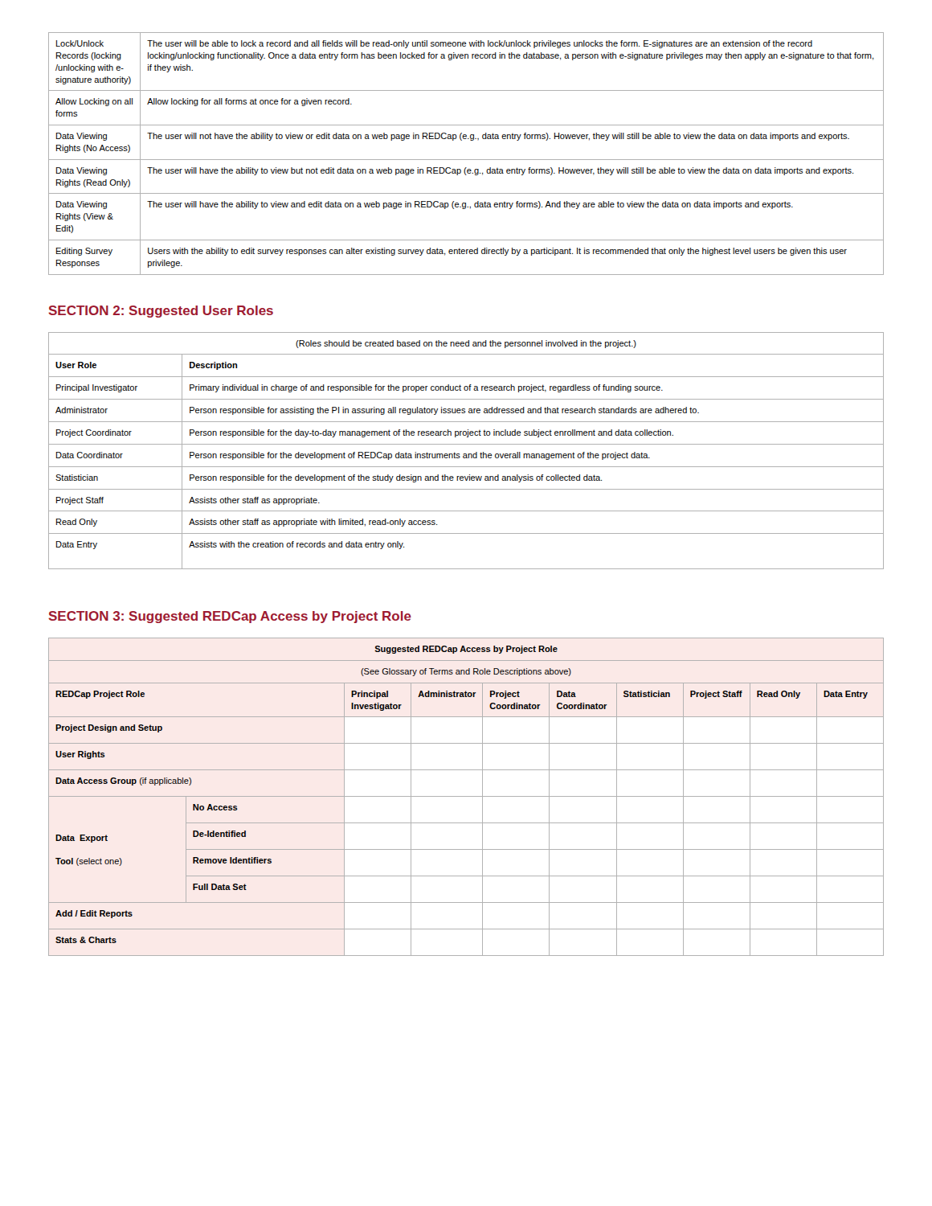| Lock/Unlock Records (locking /unlocking with e-signature authority) | The user will be able to lock a record and all fields will be read-only until someone with lock/unlock privileges unlocks the form. E-signatures are an extension of the record locking/unlocking functionality. Once a data entry form has been locked for a given record in the database, a person with e-signature privileges may then apply an e-signature to that form, if they wish. |
| Allow Locking on all forms | Allow locking for all forms at once for a given record. |
| Data Viewing Rights (No Access) | The user will not have the ability to view or edit data on a web page in REDCap (e.g., data entry forms). However, they will still be able to view the data on data imports and exports. |
| Data Viewing Rights (Read Only) | The user will have the ability to view but not edit data on a web page in REDCap (e.g., data entry forms). However, they will still be able to view the data on data imports and exports. |
| Data Viewing Rights (View & Edit) | The user will have the ability to view and edit data on a web page in REDCap (e.g., data entry forms). And they are able to view the data on data imports and exports. |
| Editing Survey Responses | Users with the ability to edit survey responses can alter existing survey data, entered directly by a participant. It is recommended that only the highest level users be given this user privilege. |
SECTION 2: Suggested User Roles
| (Roles should be created based on the need and the personnel involved in the project.) |
| User Role | Description |
| Principal Investigator | Primary individual in charge of and responsible for the proper conduct of a research project, regardless of funding source. |
| Administrator | Person responsible for assisting the PI in assuring all regulatory issues are addressed and that research standards are adhered to. |
| Project Coordinator | Person responsible for the day-to-day management of the research project to include subject enrollment and data collection. |
| Data Coordinator | Person responsible for the development of REDCap data instruments and the overall management of the project data. |
| Statistician | Person responsible for the development of the study design and the review and analysis of collected data. |
| Project Staff | Assists other staff as appropriate. |
| Read Only | Assists other staff as appropriate with limited, read-only access. |
| Data Entry | Assists with the creation of records and data entry only. |
SECTION 3: Suggested REDCap Access by Project Role
| Suggested REDCap Access by Project Role |
| (See Glossary of Terms and Role Descriptions above) |
| REDCap Project Role | Principal Investigator | Administrator | Project Coordinator | Data Coordinator | Statistician | Project Staff | Read Only | Data Entry |
| Project Design and Setup | | | | | | | | |
| User Rights | | | | | | | | |
| Data Access Group (if applicable) | | | | | | | | |
| Data Export Tool (select one) | No Access | | | | | | | | |
| De-Identified | | | | | | | | |
| Remove Identifiers | | | | | | | | |
| Full Data Set | | | | | | | | |
| Add / Edit Reports | | | | | | | | |
| Stats & Charts | | | | | | | | |